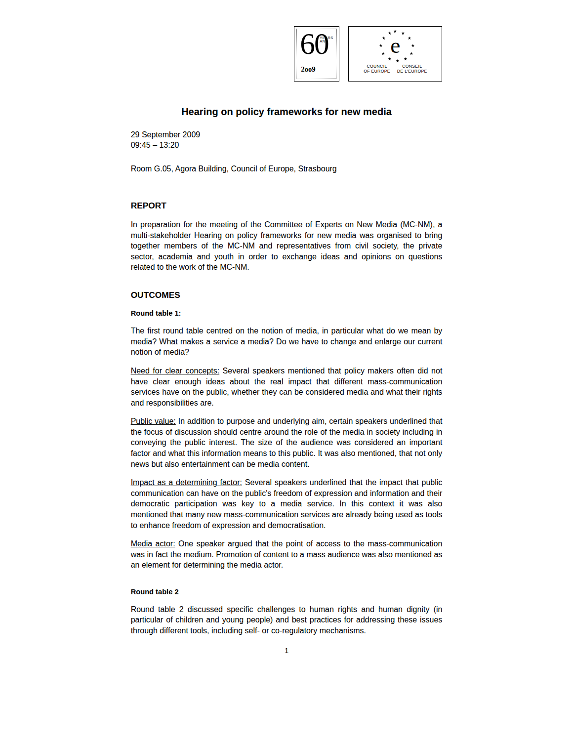60 YEARS
ANS 2oo9
e
COUNCIL
OF EUROPE
CONSEIL
DE L'EUROPE
Hearing on policy frameworks for new media
29 September 2009
09:45 – 13:20
Room G.05, Agora Building, Council of Europe, Strasbourg
REPORT
In preparation for the meeting of the Committee of Experts on New Media (MC-NM), a multi-stakeholder Hearing on policy frameworks for new media was organised to bring together members of the MC-NM and representatives from civil society, the private sector, academia and youth in order to exchange ideas and opinions on questions related to the work of the MC-NM.
OUTCOMES
Round table 1:
The first round table centred on the notion of media, in particular what do we mean by media? What makes a service a media? Do we have to change and enlarge our current notion of media?
Need for clear concepts: Several speakers mentioned that policy makers often did not have clear enough ideas about the real impact that different mass-communication services have on the public, whether they can be considered media and what their rights and responsibilities are.
Public value: In addition to purpose and underlying aim, certain speakers underlined that the focus of discussion should centre around the role of the media in society including in conveying the public interest. The size of the audience was considered an important factor and what this information means to this public. It was also mentioned, that not only news but also entertainment can be media content.
Impact as a determining factor: Several speakers underlined that the impact that public communication can have on the public's freedom of expression and information and their democratic participation was key to a media service. In this context it was also mentioned that many new mass-communication services are already being used as tools to enhance freedom of expression and democratisation.
Media actor: One speaker argued that the point of access to the mass-communication was in fact the medium. Promotion of content to a mass audience was also mentioned as an element for determining the media actor.
Round table 2
Round table 2 discussed specific challenges to human rights and human dignity (in particular of children and young people) and best practices for addressing these issues through different tools, including self- or co-regulatory mechanisms.
1